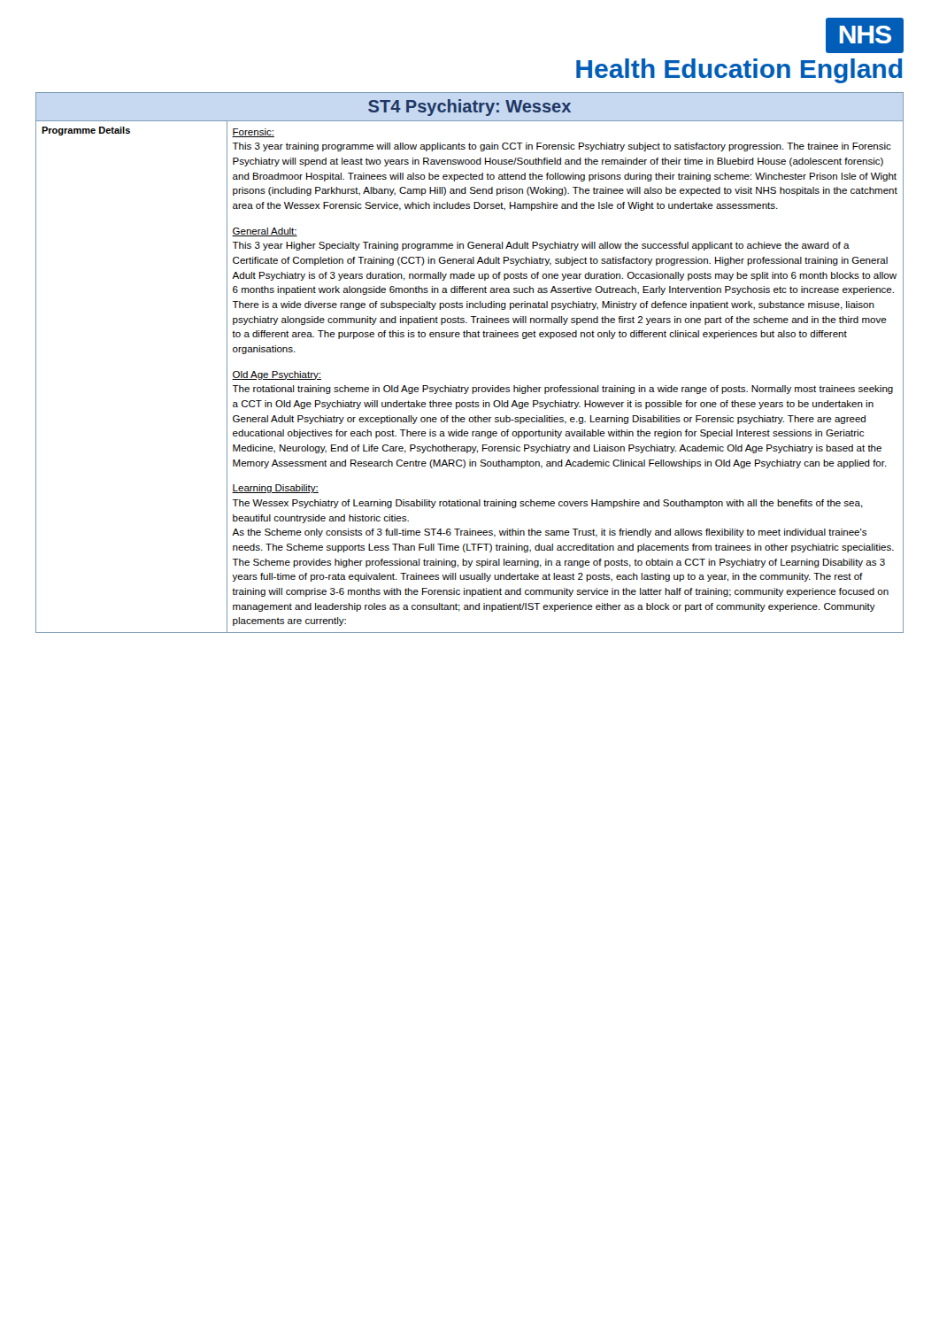NHS
Health Education England
| ST4 Psychiatry: Wessex |
| --- |
| Programme Details | Forensic: This 3 year training programme will allow applicants to gain CCT in Forensic Psychiatry subject to satisfactory progression. The trainee in Forensic Psychiatry will spend at least two years in Ravenswood House/Southfield and the remainder of their time in Bluebird House (adolescent forensic) and Broadmoor Hospital. Trainees will also be expected to attend the following prisons during their training scheme: Winchester Prison Isle of Wight prisons (including Parkhurst, Albany, Camp Hill) and Send prison (Woking). The trainee will also be expected to visit NHS hospitals in the catchment area of the Wessex Forensic Service, which includes Dorset, Hampshire and the Isle of Wight to undertake assessments. General Adult: This 3 year Higher Specialty Training programme in General Adult Psychiatry will allow the successful applicant to achieve the award of a Certificate of Completion of Training (CCT) in General Adult Psychiatry, subject to satisfactory progression. Higher professional training in General Adult Psychiatry is of 3 years duration, normally made up of posts of one year duration. Occasionally posts may be split into 6 month blocks to allow 6 months inpatient work alongside 6months in a different area such as Assertive Outreach, Early Intervention Psychosis etc to increase experience. There is a wide diverse range of subspecialty posts including perinatal psychiatry, Ministry of defence inpatient work, substance misuse, liaison psychiatry alongside community and inpatient posts. Trainees will normally spend the first 2 years in one part of the scheme and in the third move to a different area. The purpose of this is to ensure that trainees get exposed not only to different clinical experiences but also to different organisations. Old Age Psychiatry: The rotational training scheme in Old Age Psychiatry provides higher professional training in a wide range of posts. Normally most trainees seeking a CCT in Old Age Psychiatry will undertake three posts in Old Age Psychiatry. However it is possible for one of these years to be undertaken in General Adult Psychiatry or exceptionally one of the other sub-specialities, e.g. Learning Disabilities or Forensic psychiatry. There are agreed educational objectives for each post. There is a wide range of opportunity available within the region for Special Interest sessions in Geriatric Medicine, Neurology, End of Life Care, Psychotherapy, Forensic Psychiatry and Liaison Psychiatry. Academic Old Age Psychiatry is based at the Memory Assessment and Research Centre (MARC) in Southampton, and Academic Clinical Fellowships in Old Age Psychiatry can be applied for. Learning Disability: The Wessex Psychiatry of Learning Disability rotational training scheme covers Hampshire and Southampton with all the benefits of the sea, beautiful countryside and historic cities. As the Scheme only consists of 3 full-time ST4-6 Trainees, within the same Trust, it is friendly and allows flexibility to meet individual trainee's needs. The Scheme supports Less Than Full Time (LTFT) training, dual accreditation and placements from trainees in other psychiatric specialities. The Scheme provides higher professional training, by spiral learning, in a range of posts, to obtain a CCT in Psychiatry of Learning Disability as 3 years full-time of pro-rata equivalent. Trainees will usually undertake at least 2 posts, each lasting up to a year, in the community. The rest of training will comprise 3-6 months with the Forensic inpatient and community service in the latter half of training; community experience focused on management and leadership roles as a consultant; and inpatient/IST experience either as a block or part of community experience. Community placements are currently: |